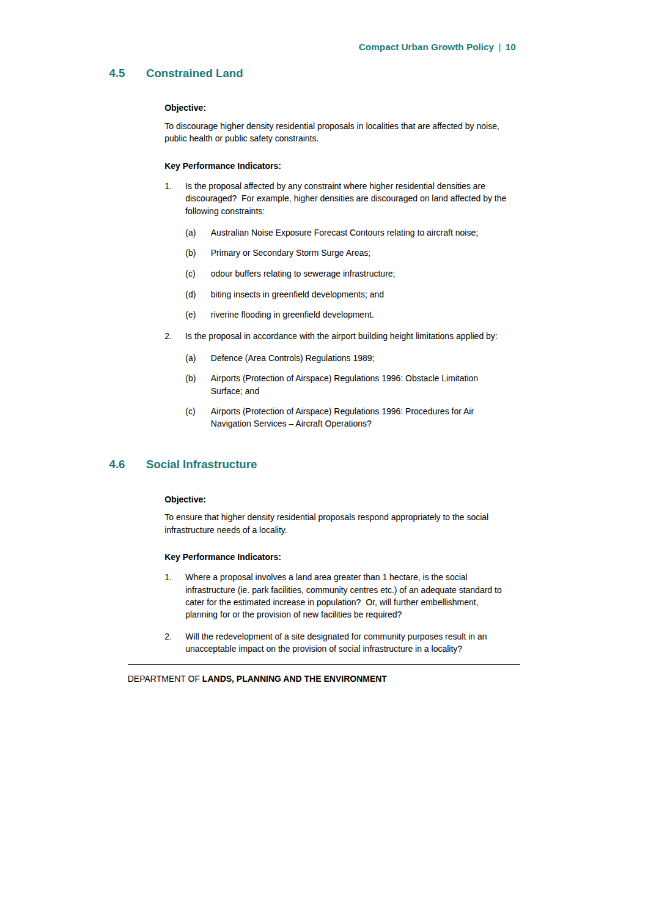Compact Urban Growth Policy | 10
4.5 Constrained Land
Objective:
To discourage higher density residential proposals in localities that are affected by noise, public health or public safety constraints.
Key Performance Indicators:
Is the proposal affected by any constraint where higher residential densities are discouraged? For example, higher densities are discouraged on land affected by the following constraints:
Australian Noise Exposure Forecast Contours relating to aircraft noise;
Primary or Secondary Storm Surge Areas;
odour buffers relating to sewerage infrastructure;
biting insects in greenfield developments; and
riverine flooding in greenfield development.
Is the proposal in accordance with the airport building height limitations applied by:
Defence (Area Controls) Regulations 1989;
Airports (Protection of Airspace) Regulations 1996: Obstacle Limitation Surface; and
Airports (Protection of Airspace) Regulations 1996: Procedures for Air Navigation Services – Aircraft Operations?
4.6 Social Infrastructure
Objective:
To ensure that higher density residential proposals respond appropriately to the social infrastructure needs of a locality.
Key Performance Indicators:
Where a proposal involves a land area greater than 1 hectare, is the social infrastructure (ie. park facilities, community centres etc.) of an adequate standard to cater for the estimated increase in population? Or, will further embellishment, planning for or the provision of new facilities be required?
Will the redevelopment of a site designated for community purposes result in an unacceptable impact on the provision of social infrastructure in a locality?
DEPARTMENT OF LANDS, PLANNING AND THE ENVIRONMENT